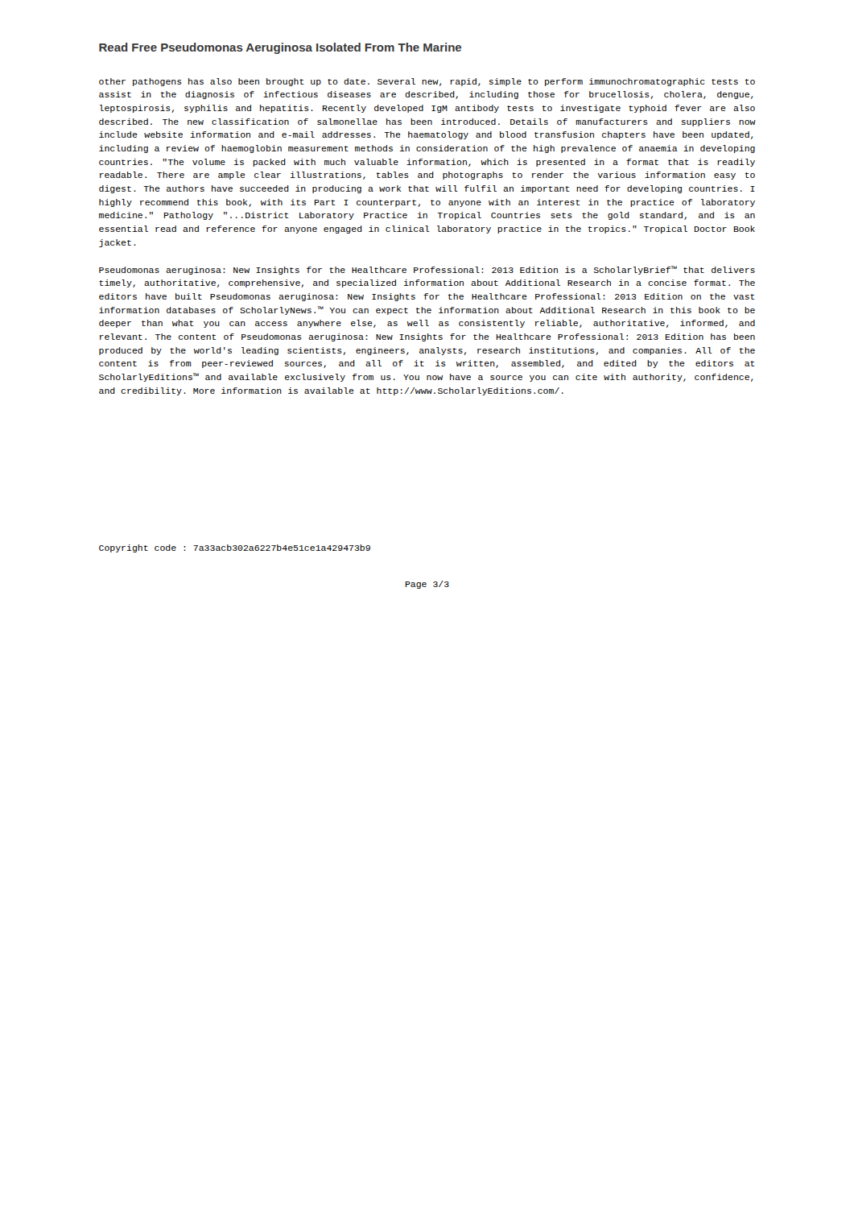Read Free Pseudomonas Aeruginosa Isolated From The Marine
other pathogens has also been brought up to date. Several new, rapid, simple to perform immunochromatographic tests to assist in the diagnosis of infectious diseases are described, including those for brucellosis, cholera, dengue, leptospirosis, syphilis and hepatitis. Recently developed IgM antibody tests to investigate typhoid fever are also described. The new classification of salmonellae has been introduced. Details of manufacturers and suppliers now include website information and e-mail addresses. The haematology and blood transfusion chapters have been updated, including a review of haemoglobin measurement methods in consideration of the high prevalence of anaemia in developing countries. "The volume is packed with much valuable information, which is presented in a format that is readily readable. There are ample clear illustrations, tables and photographs to render the various information easy to digest. The authors have succeeded in producing a work that will fulfil an important need for developing countries. I highly recommend this book, with its Part I counterpart, to anyone with an interest in the practice of laboratory medicine." Pathology "...District Laboratory Practice in Tropical Countries sets the gold standard, and is an essential read and reference for anyone engaged in clinical laboratory practice in the tropics." Tropical Doctor Book jacket.
Pseudomonas aeruginosa: New Insights for the Healthcare Professional: 2013 Edition is a ScholarlyBrief™ that delivers timely, authoritative, comprehensive, and specialized information about Additional Research in a concise format. The editors have built Pseudomonas aeruginosa: New Insights for the Healthcare Professional: 2013 Edition on the vast information databases of ScholarlyNews.™ You can expect the information about Additional Research in this book to be deeper than what you can access anywhere else, as well as consistently reliable, authoritative, informed, and relevant. The content of Pseudomonas aeruginosa: New Insights for the Healthcare Professional: 2013 Edition has been produced by the world's leading scientists, engineers, analysts, research institutions, and companies. All of the content is from peer-reviewed sources, and all of it is written, assembled, and edited by the editors at ScholarlyEditions™ and available exclusively from us. You now have a source you can cite with authority, confidence, and credibility. More information is available at http://www.ScholarlyEditions.com/.
Copyright code : 7a33acb302a6227b4e51ce1a429473b9
Page 3/3